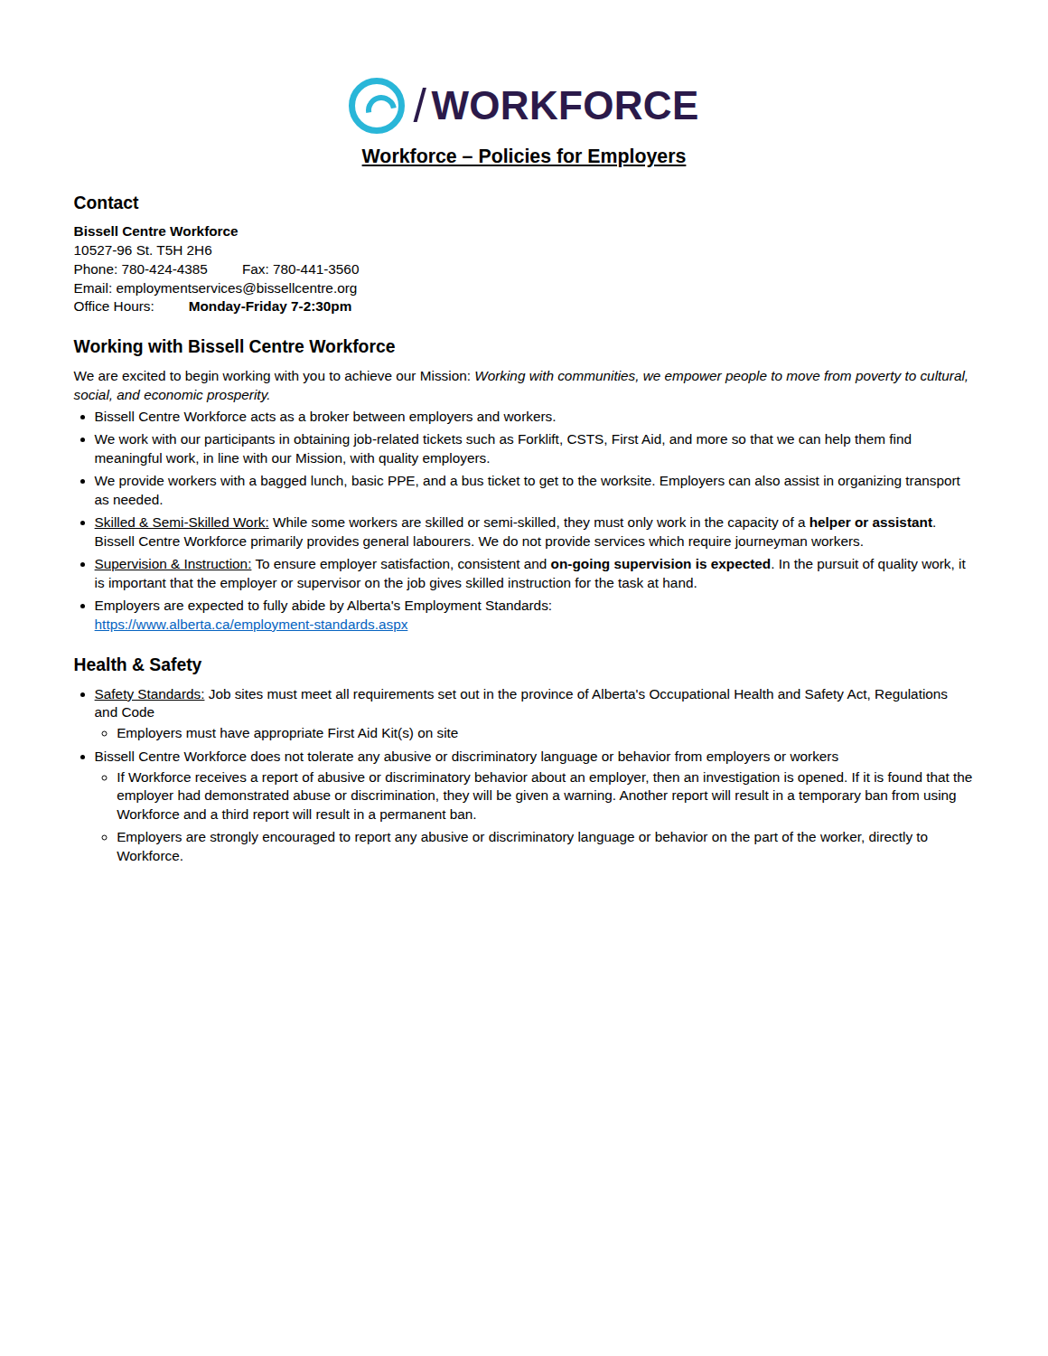/ WORKFORCE
Workforce – Policies for Employers
Contact
Bissell Centre Workforce
10527-96 St. T5H 2H6
Phone: 780-424-4385 Fax: 780-441-3560
Email: employmentservices@bissellcentre.org
Office Hours: Monday-Friday 7-2:30pm
Working with Bissell Centre Workforce
We are excited to begin working with you to achieve our Mission: Working with communities, we empower people to move from poverty to cultural, social, and economic prosperity.
Bissell Centre Workforce acts as a broker between employers and workers.
We work with our participants in obtaining job-related tickets such as Forklift, CSTS, First Aid, and more so that we can help them find meaningful work, in line with our Mission, with quality employers.
We provide workers with a bagged lunch, basic PPE, and a bus ticket to get to the worksite. Employers can also assist in organizing transport as needed.
Skilled & Semi-Skilled Work: While some workers are skilled or semi-skilled, they must only work in the capacity of a helper or assistant. Bissell Centre Workforce primarily provides general labourers. We do not provide services which require journeyman workers.
Supervision & Instruction: To ensure employer satisfaction, consistent and on-going supervision is expected. In the pursuit of quality work, it is important that the employer or supervisor on the job gives skilled instruction for the task at hand.
Employers are expected to fully abide by Alberta's Employment Standards:
https://www.alberta.ca/employment-standards.aspx
Health & Safety
Safety Standards: Job sites must meet all requirements set out in the province of Alberta's Occupational Health and Safety Act, Regulations and Code
Employers must have appropriate First Aid Kit(s) on site
Bissell Centre Workforce does not tolerate any abusive or discriminatory language or behavior from employers or workers
If Workforce receives a report of abusive or discriminatory behavior about an employer, then an investigation is opened. If it is found that the employer had demonstrated abuse or discrimination, they will be given a warning. Another report will result in a temporary ban from using Workforce and a third report will result in a permanent ban.
Employers are strongly encouraged to report any abusive or discriminatory language or behavior on the part of the worker, directly to Workforce.